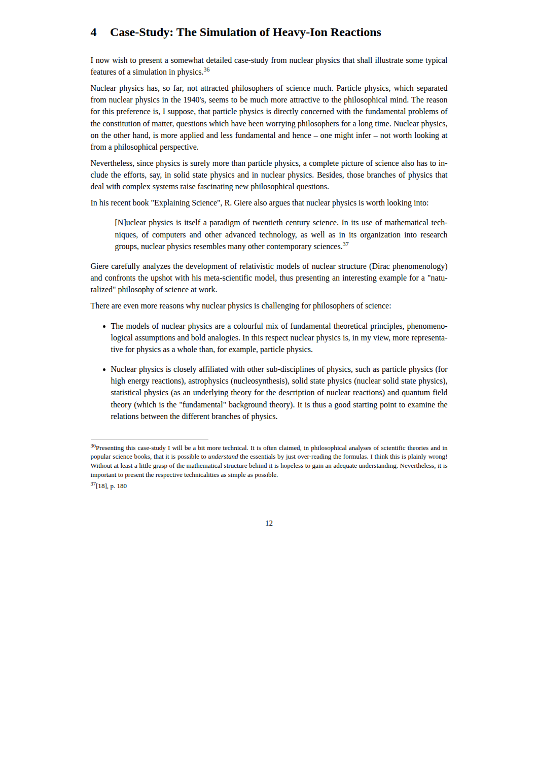4 Case-Study: The Simulation of Heavy-Ion Reactions
I now wish to present a somewhat detailed case-study from nuclear physics that shall illustrate some typical features of a simulation in physics.36
Nuclear physics has, so far, not attracted philosophers of science much. Particle physics, which separated from nuclear physics in the 1940's, seems to be much more attractive to the philosophical mind. The reason for this preference is, I suppose, that particle physics is directly concerned with the fundamental problems of the constitution of matter, questions which have been worrying philosophers for a long time. Nuclear physics, on the other hand, is more applied and less fundamental and hence – one might infer – not worth looking at from a philosophical perspective.
Nevertheless, since physics is surely more than particle physics, a complete picture of science also has to include the efforts, say, in solid state physics and in nuclear physics. Besides, those branches of physics that deal with complex systems raise fascinating new philosophical questions.
In his recent book "Explaining Science", R. Giere also argues that nuclear physics is worth looking into:
[N]uclear physics is itself a paradigm of twentieth century science. In its use of mathematical techniques, of computers and other advanced technology, as well as in its organization into research groups, nuclear physics resembles many other contemporary sciences.37
Giere carefully analyzes the development of relativistic models of nuclear structure (Dirac phenomenology) and confronts the upshot with his meta-scientific model, thus presenting an interesting example for a "naturalized" philosophy of science at work.
There are even more reasons why nuclear physics is challenging for philosophers of science:
The models of nuclear physics are a colourful mix of fundamental theoretical principles, phenomenological assumptions and bold analogies. In this respect nuclear physics is, in my view, more representative for physics as a whole than, for example, particle physics.
Nuclear physics is closely affiliated with other sub-disciplines of physics, such as particle physics (for high energy reactions), astrophysics (nucleosynthesis), solid state physics (nuclear solid state physics), statistical physics (as an underlying theory for the description of nuclear reactions) and quantum field theory (which is the "fundamental" background theory). It is thus a good starting point to examine the relations between the different branches of physics.
36Presenting this case-study I will be a bit more technical. It is often claimed, in philosophical analyses of scientific theories and in popular science books, that it is possible to understand the essentials by just over-reading the formulas. I think this is plainly wrong! Without at least a little grasp of the mathematical structure behind it is hopeless to gain an adequate understanding. Nevertheless, it is important to present the respective technicalities as simple as possible.
37[18], p. 180
12